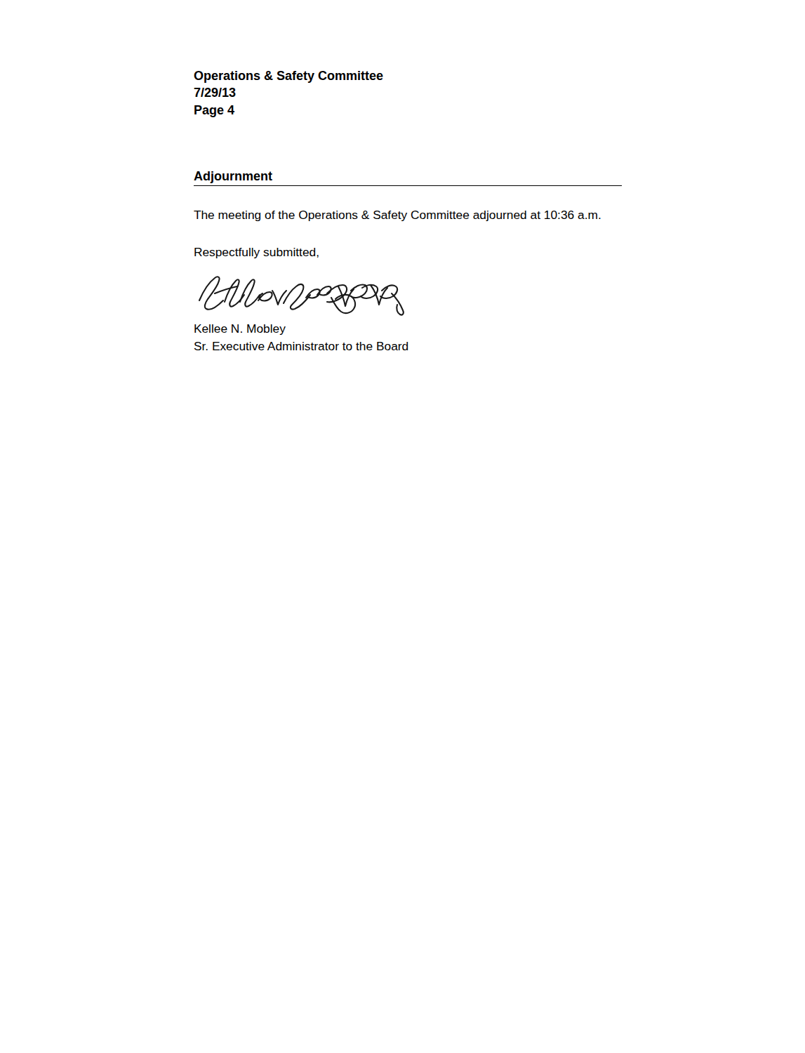Operations & Safety Committee
7/29/13
Page 4
Adjournment
The meeting of the Operations & Safety Committee adjourned at 10:36 a.m.
Respectfully submitted,
Kellee N. Mobley
Sr. Executive Administrator to the Board